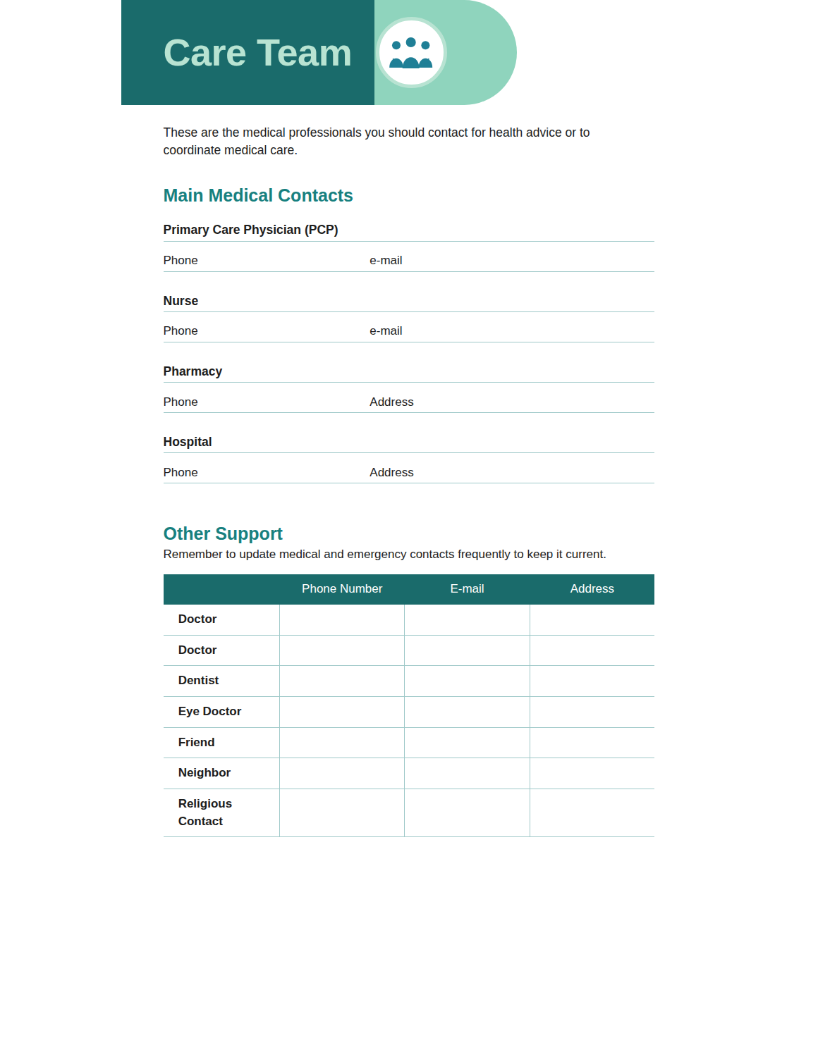Care Team
These are the medical professionals you should contact for health advice or to coordinate medical care.
Main Medical Contacts
Primary Care Physician (PCP)
Phone e-mail
Nurse
Phone e-mail
Pharmacy
Phone Address
Hospital
Phone Address
Other Support
Remember to update medical and emergency contacts frequently to keep it current.
| | Phone Number | E-mail | Address |
| --- | --- | --- | --- |
| Doctor | | | |
| Doctor | | | |
| Dentist | | | |
| Eye Doctor | | | |
| Friend | | | |
| Neighbor | | | |
| Religious Contact | | | |